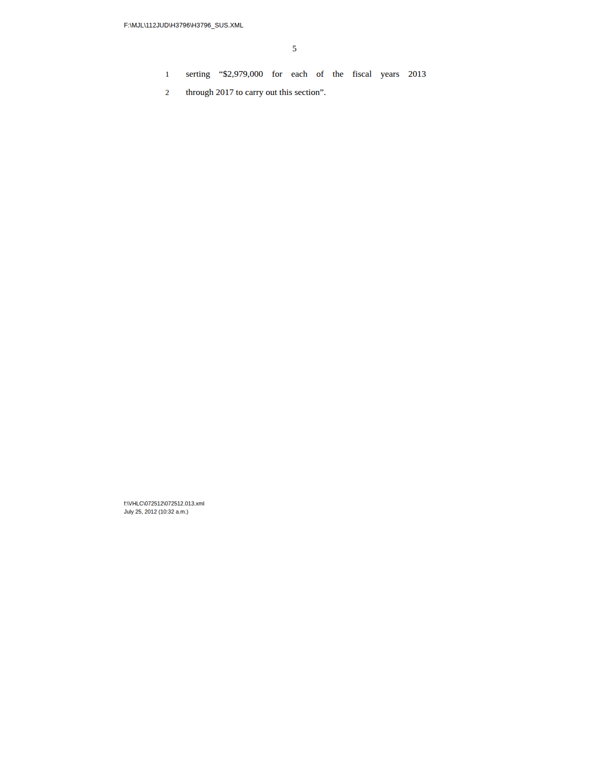F:\MJL\112JUD\H3796\H3796_SUS.XML
5
1 serting“$2,979,000 for each of the fiscal years 2013
2 through 2017 to carry out this section”.
f:\VHLC\072512\072512.013.xml
July 25, 2012 (10:32 a.m.)